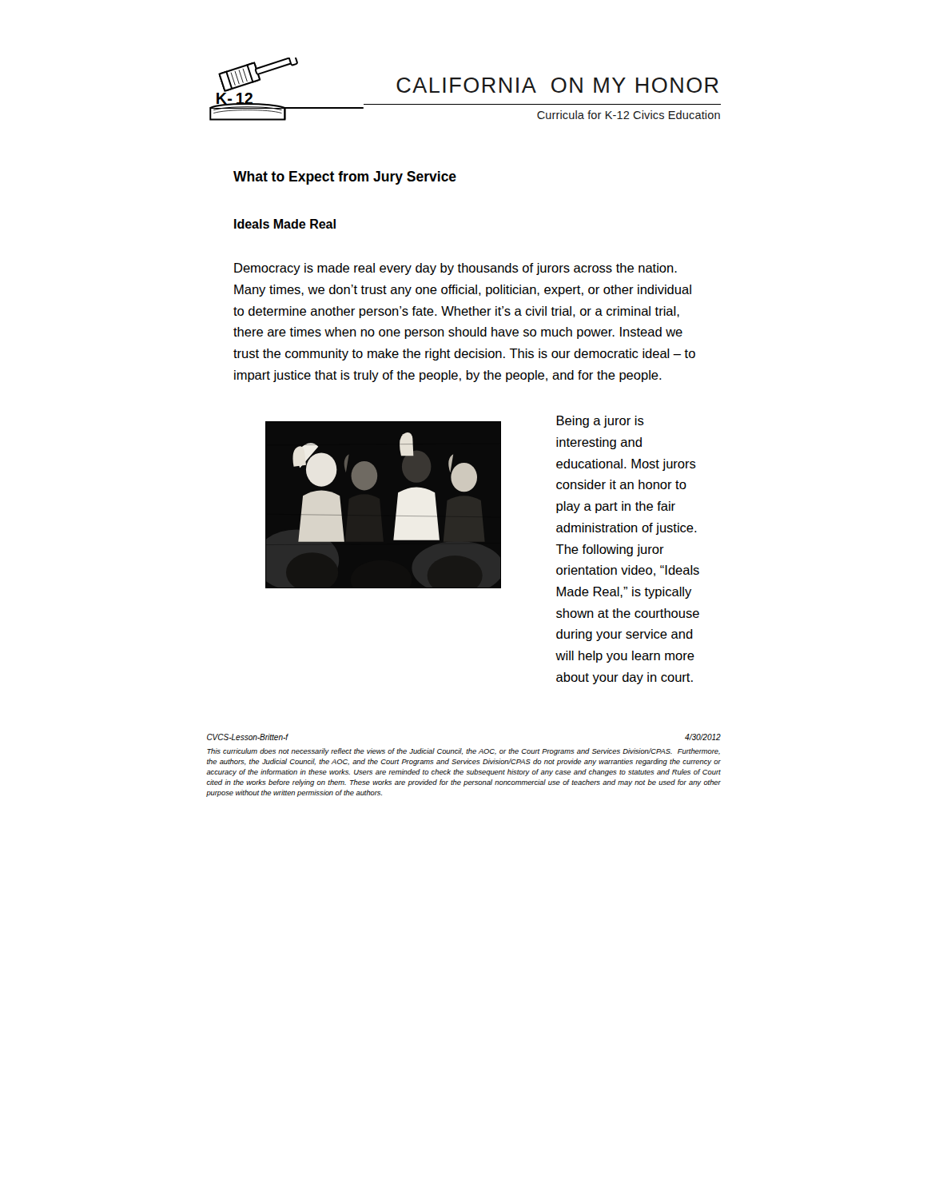K - 12
CALIFORNIA ON MY HONOR
Curricula for K-12 Civics Education
What to Expect from Jury Service
Ideals Made Real
Democracy is made real every day by thousands of jurors across the nation. Many times, we don’t trust any one official, politician, expert, or other individual to determine another person’s fate. Whether it’s a civil trial, or a criminal trial, there are times when no one person should have so much power. Instead we trust the community to make the right decision. This is our democratic ideal – to impart justice that is truly of the people, by the people, and for the people.
Being a juror is interesting and educational. Most jurors consider it an honor to play a part in the fair administration of justice. The following juror orientation video, “Ideals Made Real,” is typically shown at the courthouse during your service and will help you learn more about your day in court.
CVCS-Lesson-Britten-f 4/30/2012
This curriculum does not necessarily reflect the views of the Judicial Council, the AOC, or the Court Programs and Services Division/CPAS. Furthermore, the authors, the Judicial Council, the AOC, and the Court Programs and Services Division/CPAS do not provide any warranties regarding the currency or accuracy of the information in these works. Users are reminded to check the subsequent history of any case and changes to statutes and Rules of Court cited in the works before relying on them. These works are provided for the personal noncommercial use of teachers and may not be used for any other purpose without the written permission of the authors.